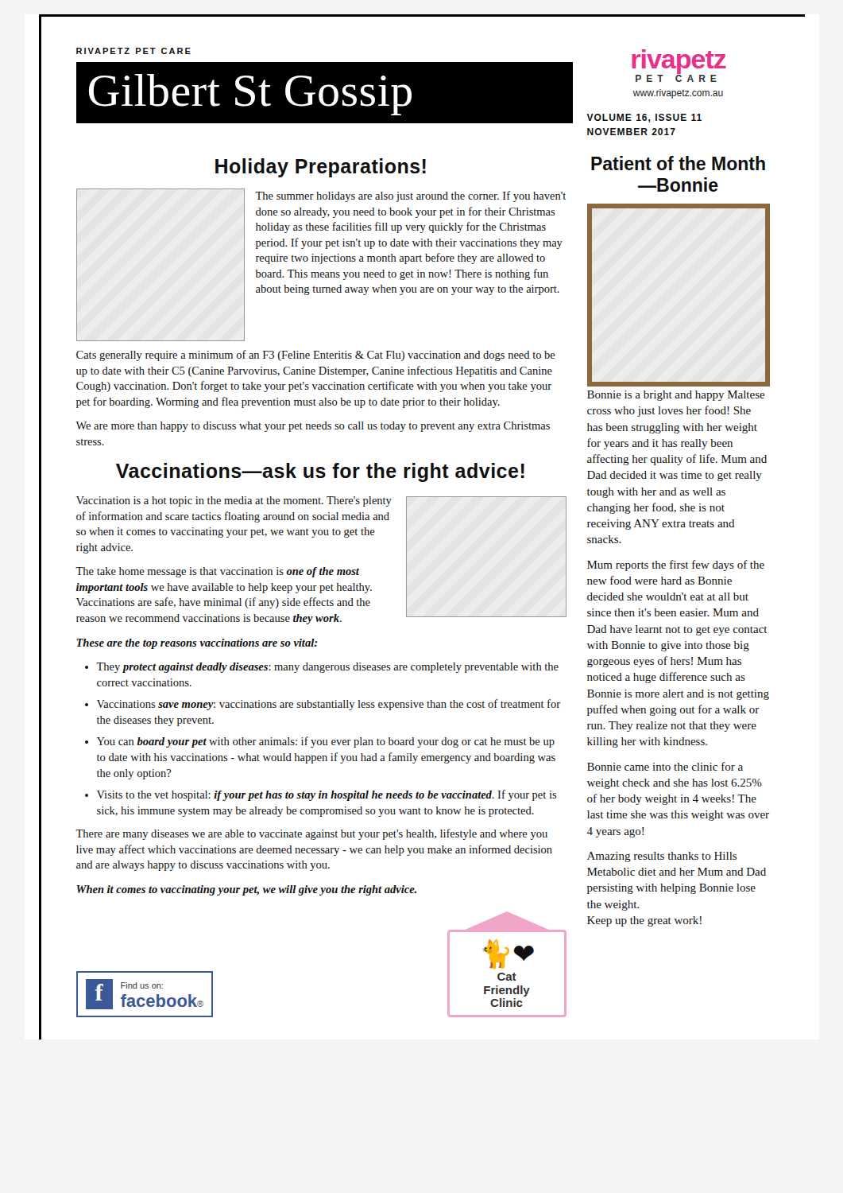Rivapetz Pet Care
Gilbert St Gossip
rivapetz PET CARE
www.rivapetz.com.au
Volume 16, issue 11
November 2017
Holiday Preparations!
The summer holidays are also just around the corner. If you haven't done so already, you need to book your pet in for their Christmas holiday as these facilities fill up very quickly for the Christmas period. If your pet isn't up to date with their vaccinations they may require two injections a month apart before they are allowed to board. This means you need to get in now! There is nothing fun about being turned away when you are on your way to the airport.
Cats generally require a minimum of an F3 (Feline Enteritis & Cat Flu) vaccination and dogs need to be up to date with their C5 (Canine Parvovirus, Canine Distemper, Canine infectious Hepatitis and Canine Cough) vaccination. Don't forget to take your pet's vaccination certificate with you when you take your pet for boarding. Worming and flea prevention must also be up to date prior to their holiday.
We are more than happy to discuss what your pet needs so call us today to prevent any extra Christmas stress.
Vaccinations—ask us for the right advice!
Vaccination is a hot topic in the media at the moment. There's plenty of information and scare tactics floating around on social media and so when it comes to vaccinating your pet, we want you to get the right advice.
The take home message is that vaccination is one of the most important tools we have available to help keep your pet healthy. Vaccinations are safe, have minimal (if any) side effects and the reason we recommend vaccinations is because they work.
These are the top reasons vaccinations are so vital:
They protect against deadly diseases: many dangerous diseases are completely preventable with the correct vaccinations.
Vaccinations save money: vaccinations are substantially less expensive than the cost of treatment for the diseases they prevent.
You can board your pet with other animals: if you ever plan to board your dog or cat he must be up to date with his vaccinations - what would happen if you had a family emergency and boarding was the only option?
Visits to the vet hospital: if your pet has to stay in hospital he needs to be vaccinated. If your pet is sick, his immune system may be already be compromised so you want to know he is protected.
There are many diseases we are able to vaccinate against but your pet's health, lifestyle and where you live may affect which vaccinations are deemed necessary - we can help you make an informed decision and are always happy to discuss vaccinations with you.
When it comes to vaccinating your pet, we will give you the right advice.
f Find us on:
facebook®
🐈❤
Cat
Friendly
Clinic
Patient of the Month—Bonnie
Bonnie is a bright and happy Maltese cross who just loves her food! She has been struggling with her weight for years and it has really been affecting her quality of life. Mum and Dad decided it was time to get really tough with her and as well as changing her food, she is not receiving ANY extra treats and snacks.
Mum reports the first few days of the new food were hard as Bonnie decided she wouldn't eat at all but since then it's been easier. Mum and Dad have learnt not to get eye contact with Bonnie to give into those big gorgeous eyes of hers! Mum has noticed a huge difference such as Bonnie is more alert and is not getting puffed when going out for a walk or run. They realize not that they were killing her with kindness.
Bonnie came into the clinic for a weight check and she has lost 6.25% of her body weight in 4 weeks! The last time she was this weight was over 4 years ago!
Amazing results thanks to Hills Metabolic diet and her Mum and Dad persisting with helping Bonnie lose the weight.
Keep up the great work!